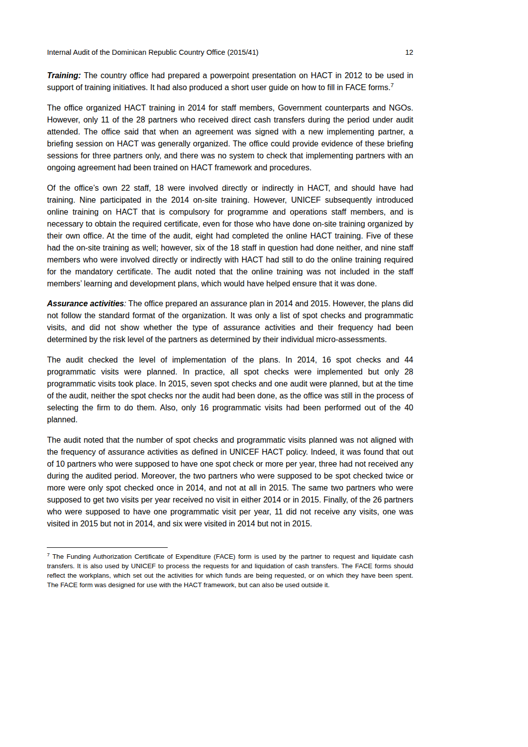Internal Audit of the Dominican Republic Country Office (2015/41) 12
Training: The country office had prepared a powerpoint presentation on HACT in 2012 to be used in support of training initiatives. It had also produced a short user guide on how to fill in FACE forms.7
The office organized HACT training in 2014 for staff members, Government counterparts and NGOs. However, only 11 of the 28 partners who received direct cash transfers during the period under audit attended. The office said that when an agreement was signed with a new implementing partner, a briefing session on HACT was generally organized. The office could provide evidence of these briefing sessions for three partners only, and there was no system to check that implementing partners with an ongoing agreement had been trained on HACT framework and procedures.
Of the office’s own 22 staff, 18 were involved directly or indirectly in HACT, and should have had training. Nine participated in the 2014 on-site training. However, UNICEF subsequently introduced online training on HACT that is compulsory for programme and operations staff members, and is necessary to obtain the required certificate, even for those who have done on-site training organized by their own office. At the time of the audit, eight had completed the online HACT training. Five of these had the on-site training as well; however, six of the 18 staff in question had done neither, and nine staff members who were involved directly or indirectly with HACT had still to do the online training required for the mandatory certificate. The audit noted that the online training was not included in the staff members’ learning and development plans, which would have helped ensure that it was done.
Assurance activities: The office prepared an assurance plan in 2014 and 2015. However, the plans did not follow the standard format of the organization. It was only a list of spot checks and programmatic visits, and did not show whether the type of assurance activities and their frequency had been determined by the risk level of the partners as determined by their individual micro-assessments.
The audit checked the level of implementation of the plans. In 2014, 16 spot checks and 44 programmatic visits were planned. In practice, all spot checks were implemented but only 28 programmatic visits took place. In 2015, seven spot checks and one audit were planned, but at the time of the audit, neither the spot checks nor the audit had been done, as the office was still in the process of selecting the firm to do them. Also, only 16 programmatic visits had been performed out of the 40 planned.
The audit noted that the number of spot checks and programmatic visits planned was not aligned with the frequency of assurance activities as defined in UNICEF HACT policy. Indeed, it was found that out of 10 partners who were supposed to have one spot check or more per year, three had not received any during the audited period. Moreover, the two partners who were supposed to be spot checked twice or more were only spot checked once in 2014, and not at all in 2015. The same two partners who were supposed to get two visits per year received no visit in either 2014 or in 2015. Finally, of the 26 partners who were supposed to have one programmatic visit per year, 11 did not receive any visits, one was visited in 2015 but not in 2014, and six were visited in 2014 but not in 2015.
7 The Funding Authorization Certificate of Expenditure (FACE) form is used by the partner to request and liquidate cash transfers. It is also used by UNICEF to process the requests for and liquidation of cash transfers. The FACE forms should reflect the workplans, which set out the activities for which funds are being requested, or on which they have been spent. The FACE form was designed for use with the HACT framework, but can also be used outside it.